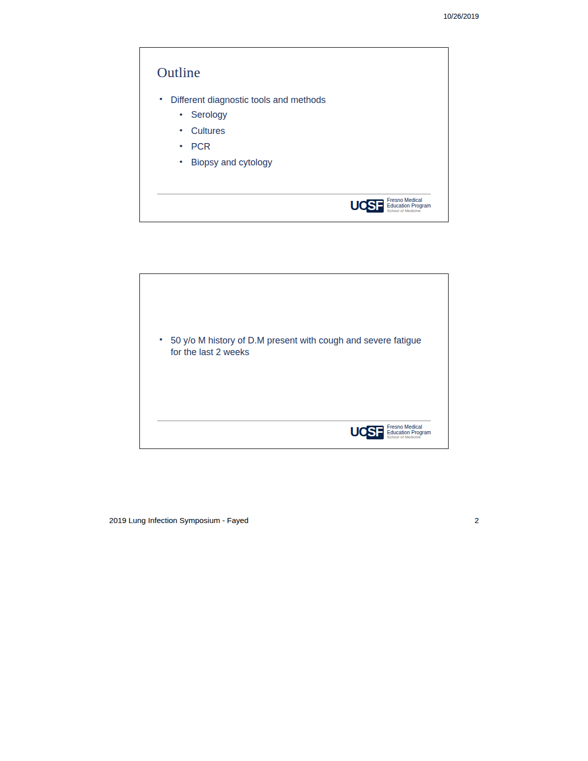10/26/2019
Outline
Different diagnostic tools and methods
Serology
Cultures
PCR
Biopsy and cytology
UCSF Fresno Medical Education Program School of Medicine
50 y/o M history of D.M present with cough and severe fatigue for the last 2 weeks
UCSF Fresno Medical Education Program School of Medicine
2019 Lung Infection Symposium - Fayed 2